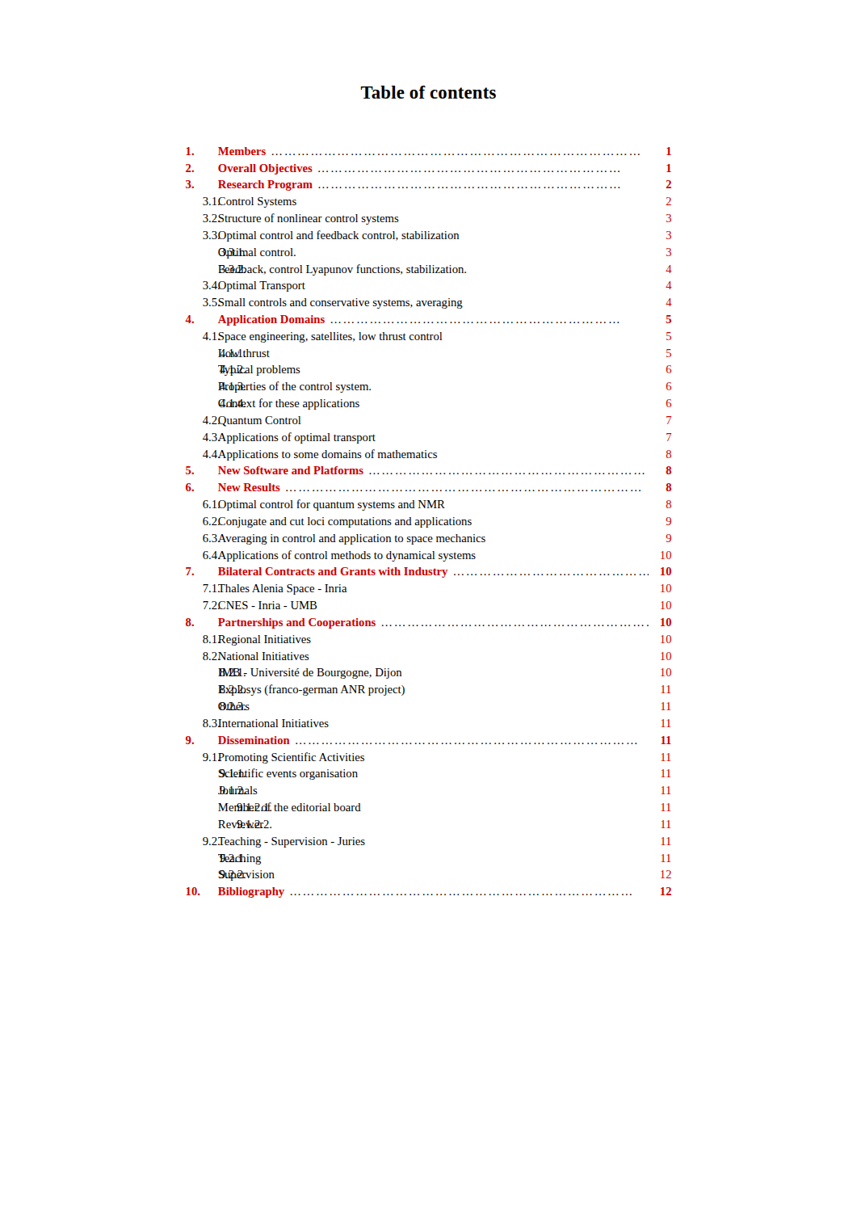Table of contents
| 1. | Members ………………………………………………………………………… | 1 |
| 2. | Overall Objectives …………………………………………………………… | 1 |
| 3. | Research Program …………………………………………………………… | 2 |
| 3.1. | Control Systems . | 2 |
| 3.2. | Structure of nonlinear control systems . | 3 |
| 3.3. | Optimal control and feedback control, stabilization . | 3 |
| 3.3.1. | Optimal control. . | 3 |
| 3.3.2. | Feedback, control Lyapunov functions, stabilization. . | 4 |
| 3.4. | Optimal Transport . | 4 |
| 3.5. | Small controls and conservative systems, averaging . | 4 |
| 4. | Application Domains ………………………………………………………… | 5 |
| 4.1. | Space engineering, satellites, low thrust control . | 5 |
| 4.1.1. | Low thrust . | 5 |
| 4.1.2. | Typical problems . | 6 |
| 4.1.3. | Properties of the control system. . | 6 |
| 4.1.4. | Context for these applications . | 6 |
| 4.2. | Quantum Control . | 7 |
| 4.3. | Applications of optimal transport . | 7 |
| 4.4. | Applications to some domains of mathematics . | 8 |
| 5. | New Software and Platforms ……………………………………………………… | 8 |
| 6. | New Results ……………………………………………………………………… | 8 |
| 6.1. | Optimal control for quantum systems and NMR . | 8 |
| 6.2. | Conjugate and cut loci computations and applications . | 9 |
| 6.3. | Averaging in control and application to space mechanics . | 9 |
| 6.4. | Applications of control methods to dynamical systems . | 10 |
| 7. | Bilateral Contracts and Grants with Industry ……………………………………… | 10 |
| 7.1. | Thales Alenia Space - Inria . | 10 |
| 7.2. | CNES - Inria - UMB . | 10 |
| 8. | Partnerships and Cooperations ……………………………………………………… | 10 |
| 8.1. | Regional Initiatives . | 10 |
| 8.2. | National Initiatives . | 10 |
| 8.2.1. | IMB - Université de Bourgogne, Dijon . | 10 |
| 8.2.2. | Explosys (franco-german ANR project) . | 11 |
| 8.2.3. | Others . | 11 |
| 8.3. | International Initiatives . | 11 |
| 9. | Dissemination …………………………………………………………………… | 11 |
| 9.1. | Promoting Scientific Activities . | 11 |
| 9.1.1. | Scientific events organisation . | 11 |
| 9.1.2. | Journals . | 11 |
| 9.1.2.1. | Member of the editorial board . | 11 |
| 9.1.2.2. | Reviewer . | 11 |
| 9.2. | Teaching - Supervision - Juries . | 11 |
| 9.2.1. | Teaching . | 11 |
| 9.2.2. | Supervision . | 12 |
| 10. | Bibliography …………………………………………………………………… | 12 |